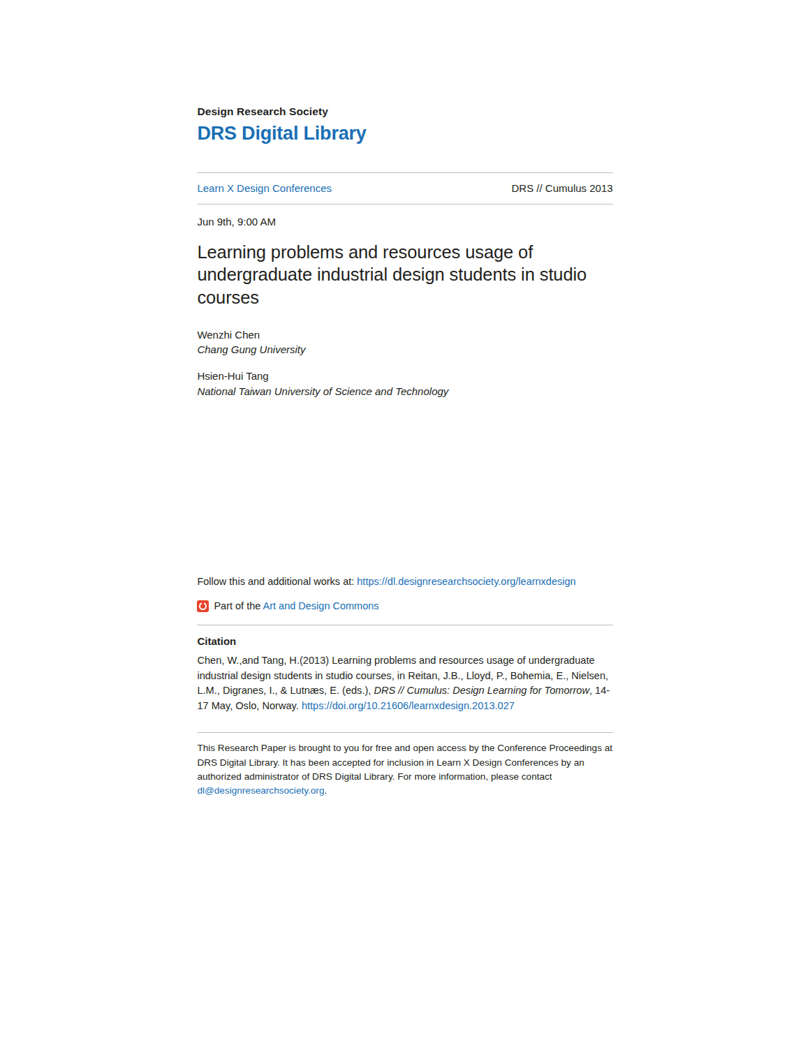Design Research Society
DRS Digital Library
Learn X Design Conferences
DRS // Cumulus 2013
Jun 9th, 9:00 AM
Learning problems and resources usage of undergraduate industrial design students in studio courses
Wenzhi Chen Chang Gung University
Hsien-Hui Tang National Taiwan University of Science and Technology
Follow this and additional works at: https://dl.designresearchsociety.org/learnxdesign
Part of the Art and Design Commons
Citation
Chen, W.,and Tang, H.(2013) Learning problems and resources usage of undergraduate industrial design students in studio courses, in Reitan, J.B., Lloyd, P., Bohemia, E., Nielsen, L.M., Digranes, I., & Lutnæs, E. (eds.), DRS // Cumulus: Design Learning for Tomorrow, 14-17 May, Oslo, Norway. https://doi.org/10.21606/learnxdesign.2013.027
This Research Paper is brought to you for free and open access by the Conference Proceedings at DRS Digital Library. It has been accepted for inclusion in Learn X Design Conferences by an authorized administrator of DRS Digital Library. For more information, please contact dl@designresearchsociety.org.